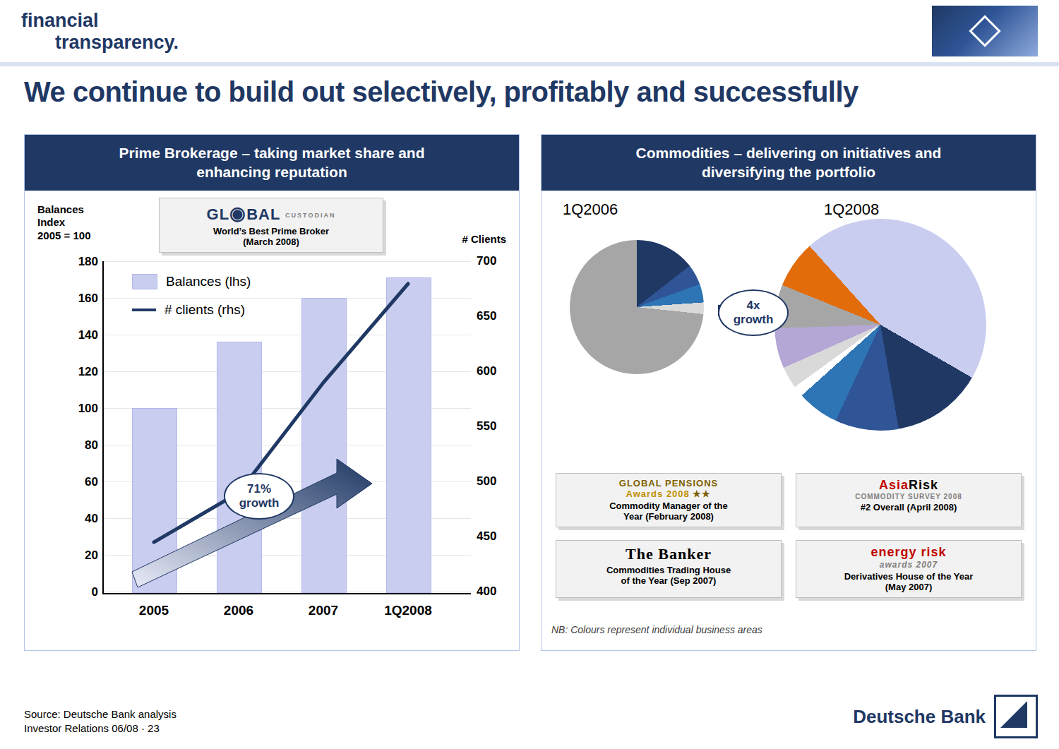financial
transparency.
We continue to build out selectively, profitably and successfully
Prime Brokerage – taking market share and
enhancing reputation
Balances
Index
2005 = 100
# Clients
GL◉BAL CUSTODIAN
World’s Best Prime Broker
(March 2008)
180
160
140
120
100
80
60
40
20
0
700
650
600
550
500
450
400
2005 2006 2007 1Q2008
Balances (lhs)
# clients (rhs)
71%
growth
Commodities – delivering on initiatives and
diversifying the portfolio
1Q2006
1Q2008
4x
growth
GLOBAL PENSIONS
Awards 2008 ★★
Commodity Manager of the
Year (February 2008)
AsiaRisk COMMODITY SURVEY 2008
#2 Overall (April 2008)
The Banker
Commodities Trading House
of the Year (Sep 2007)
energy risk awards 2007
Derivatives House of the Year
(May 2007)
NB: Colours represent individual business areas
Source: Deutsche Bank analysis
Investor Relations 06/08 · 23
Deutsche Bank